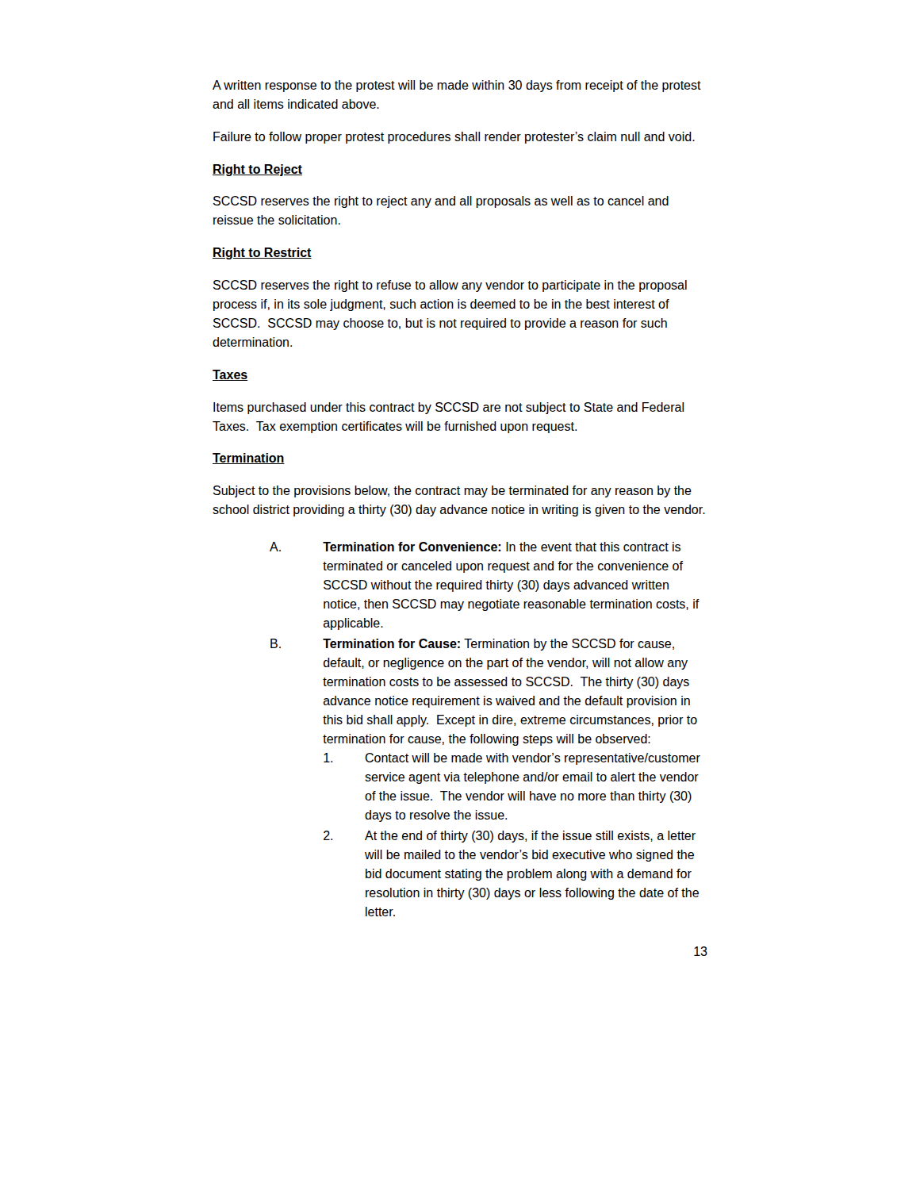A written response to the protest will be made within 30 days from receipt of the protest
and all items indicated above.
Failure to follow proper protest procedures shall render protester’s claim null and void.
Right to Reject
SCCSD reserves the right to reject any and all proposals as well as to cancel and reissue the solicitation.
Right to Restrict
SCCSD reserves the right to refuse to allow any vendor to participate in the proposal process if, in its sole judgment, such action is deemed to be in the best interest of SCCSD. SCCSD may choose to, but is not required to provide a reason for such determination.
Taxes
Items purchased under this contract by SCCSD are not subject to State and Federal Taxes. Tax exemption certificates will be furnished upon request.
Termination
Subject to the provisions below, the contract may be terminated for any reason by the school district providing a thirty (30) day advance notice in writing is given to the vendor.
A. Termination for Convenience: In the event that this contract is terminated or canceled upon request and for the convenience of SCCSD without the required thirty (30) days advanced written notice, then SCCSD may negotiate reasonable termination costs, if applicable.
B. Termination for Cause: Termination by the SCCSD for cause, default, or negligence on the part of the vendor, will not allow any termination costs to be assessed to SCCSD. The thirty (30) days advance notice requirement is waived and the default provision in this bid shall apply. Except in dire, extreme circumstances, prior to termination for cause, the following steps will be observed:
1. Contact will be made with vendor’s representative/customer service agent via telephone and/or email to alert the vendor of the issue. The vendor will have no more than thirty (30) days to resolve the issue.
2. At the end of thirty (30) days, if the issue still exists, a letter will be mailed to the vendor’s bid executive who signed the bid document stating the problem along with a demand for resolution in thirty (30) days or less following the date of the letter.
13